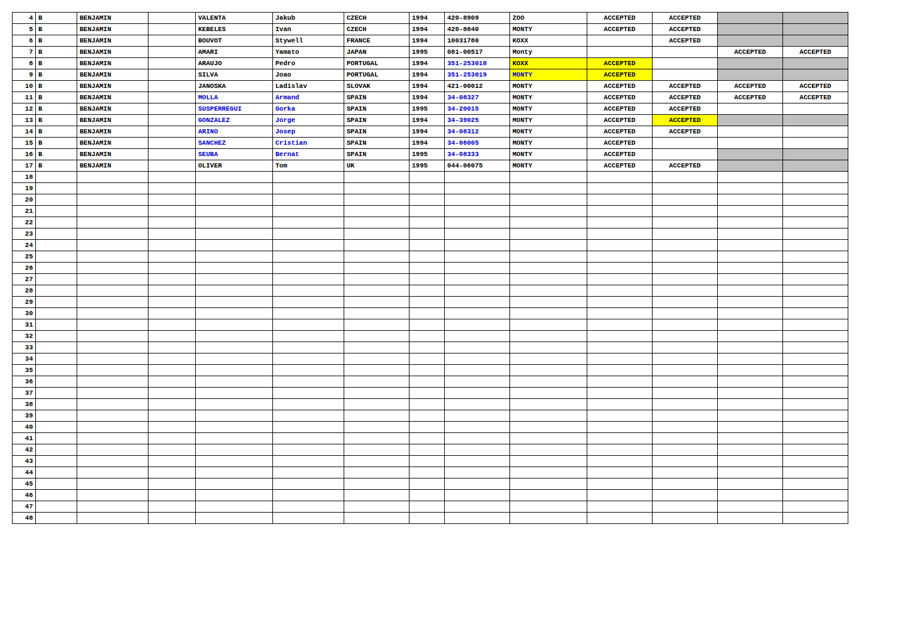| 4 | B | BENJAMIN | | VALENTA | Jakub | CZECH | 1994 | 420-8909 | ZOO | ACCEPTED | ACCEPTED | | |
| 5 | B | BENJAMIN | | KEBELES | Ivan | CZECH | 1994 | 420-8840 | MONTY | ACCEPTED | ACCEPTED | | |
| 6 | B | BENJAMIN | | BOUVOT | Stywell | FRANCE | 1994 | 10031780 | KOXX | | ACCEPTED | | |
| 7 | B | BENJAMIN | | AMARI | Yamato | JAPAN | 1995 | 081-00517 | Monty | | | ACCEPTED | ACCEPTED |
| 8 | B | BENJAMIN | | ARAUJO | Pedro | PORTUGAL | 1994 | 351-253018 | KOXX | ACCEPTED | | | |
| 9 | B | BENJAMIN | | SILVA | Joao | PORTUGAL | 1994 | 351-253019 | MONTY | ACCEPTED | | | |
| 10 | B | BENJAMIN | | JANOSKA | Ladislav | SLOVAK | 1994 | 421-00012 | MONTY | ACCEPTED | ACCEPTED | ACCEPTED | ACCEPTED |
| 11 | B | BENJAMIN | | MOLLA | Armand | SPAIN | 1994 | 34-08327 | MONTY | ACCEPTED | ACCEPTED | ACCEPTED | ACCEPTED |
| 12 | B | BENJAMIN | | SUSPERREGUI | Gorka | SPAIN | 1995 | 34-20015 | MONTY | ACCEPTED | ACCEPTED | | |
| 13 | B | BENJAMIN | | GONZALEZ | Jorge | SPAIN | 1994 | 34-39025 | MONTY | ACCEPTED | ACCEPTED | | |
| 14 | B | BENJAMIN | | ARINO | Josep | SPAIN | 1994 | 34-08312 | MONTY | ACCEPTED | ACCEPTED | | |
| 15 | B | BENJAMIN | | SANCHEZ | Cristian | SPAIN | 1994 | 34-06005 | MONTY | ACCEPTED | | | |
| 16 | B | BENJAMIN | | SEUBA | Bernat | SPAIN | 1995 | 34-08333 | MONTY | ACCEPTED | | | |
| 17 | B | BENJAMIN | | OLIVER | Tom | UK | 1995 | 044-06075 | MONTY | ACCEPTED | ACCEPTED | | |
| 18 | | | | | | | | | | | | | |
| 19 | | | | | | | | | | | | | |
| 20 | | | | | | | | | | | | | |
| 21 | | | | | | | | | | | | | |
| 22 | | | | | | | | | | | | | |
| 23 | | | | | | | | | | | | | |
| 24 | | | | | | | | | | | | | |
| 25 | | | | | | | | | | | | | |
| 26 | | | | | | | | | | | | | |
| 27 | | | | | | | | | | | | | |
| 28 | | | | | | | | | | | | | |
| 29 | | | | | | | | | | | | | |
| 30 | | | | | | | | | | | | | |
| 31 | | | | | | | | | | | | | |
| 32 | | | | | | | | | | | | | |
| 33 | | | | | | | | | | | | | |
| 34 | | | | | | | | | | | | | |
| 35 | | | | | | | | | | | | | |
| 36 | | | | | | | | | | | | | |
| 37 | | | | | | | | | | | | | |
| 38 | | | | | | | | | | | | | |
| 39 | | | | | | | | | | | | | |
| 40 | | | | | | | | | | | | | |
| 41 | | | | | | | | | | | | | |
| 42 | | | | | | | | | | | | | |
| 43 | | | | | | | | | | | | | |
| 44 | | | | | | | | | | | | | |
| 45 | | | | | | | | | | | | | |
| 46 | | | | | | | | | | | | | |
| 47 | | | | | | | | | | | | | |
| 48 | | | | | | | | | | | | | |